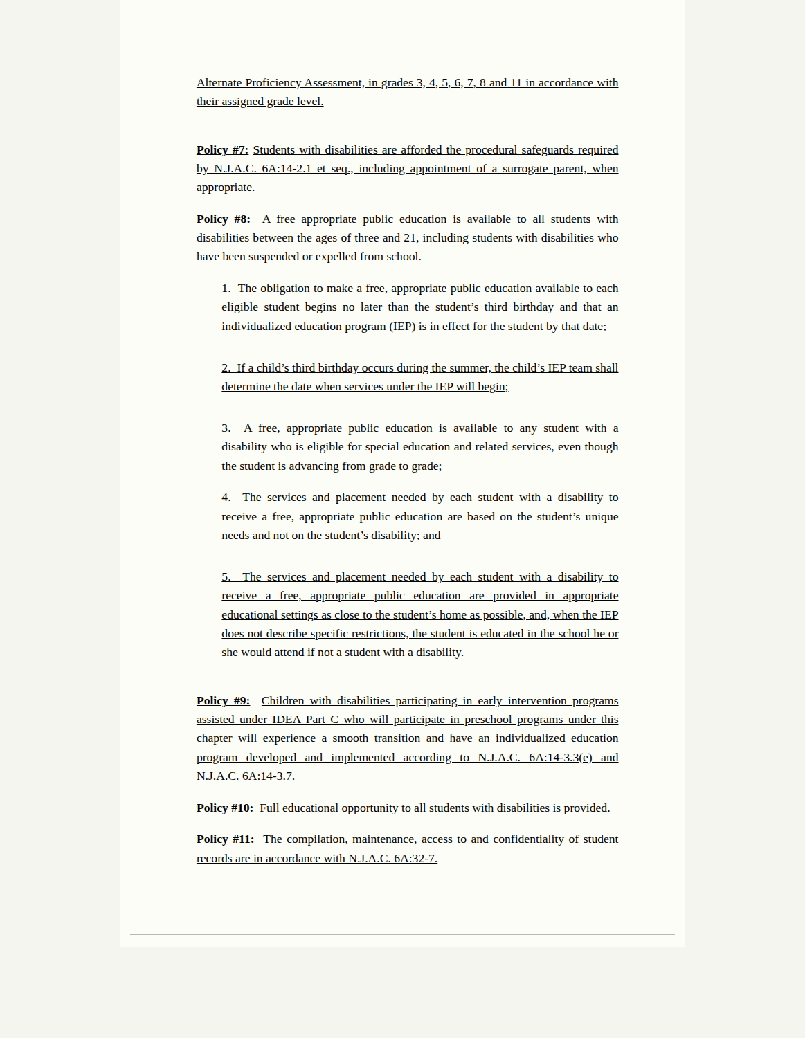Alternate Proficiency Assessment, in grades 3, 4, 5, 6, 7, 8 and 11 in accordance with their assigned grade level.
Policy #7: Students with disabilities are afforded the procedural safeguards required by N.J.A.C. 6A:14-2.1 et seq., including appointment of a surrogate parent, when appropriate.
Policy #8: A free appropriate public education is available to all students with disabilities between the ages of three and 21, including students with disabilities who have been suspended or expelled from school.
1. The obligation to make a free, appropriate public education available to each eligible student begins no later than the student’s third birthday and that an individualized education program (IEP) is in effect for the student by that date;
2. If a child’s third birthday occurs during the summer, the child’s IEP team shall determine the date when services under the IEP will begin;
3. A free, appropriate public education is available to any student with a disability who is eligible for special education and related services, even though the student is advancing from grade to grade;
4. The services and placement needed by each student with a disability to receive a free, appropriate public education are based on the student’s unique needs and not on the student’s disability; and
5. The services and placement needed by each student with a disability to receive a free, appropriate public education are provided in appropriate educational settings as close to the student’s home as possible, and, when the IEP does not describe specific restrictions, the student is educated in the school he or she would attend if not a student with a disability.
Policy #9: Children with disabilities participating in early intervention programs assisted under IDEA Part C who will participate in preschool programs under this chapter will experience a smooth transition and have an individualized education program developed and implemented according to N.J.A.C. 6A:14-3.3(e) and N.J.A.C. 6A:14-3.7.
Policy #10: Full educational opportunity to all students with disabilities is provided.
Policy #11: The compilation, maintenance, access to and confidentiality of student records are in accordance with N.J.A.C. 6A:32-7.